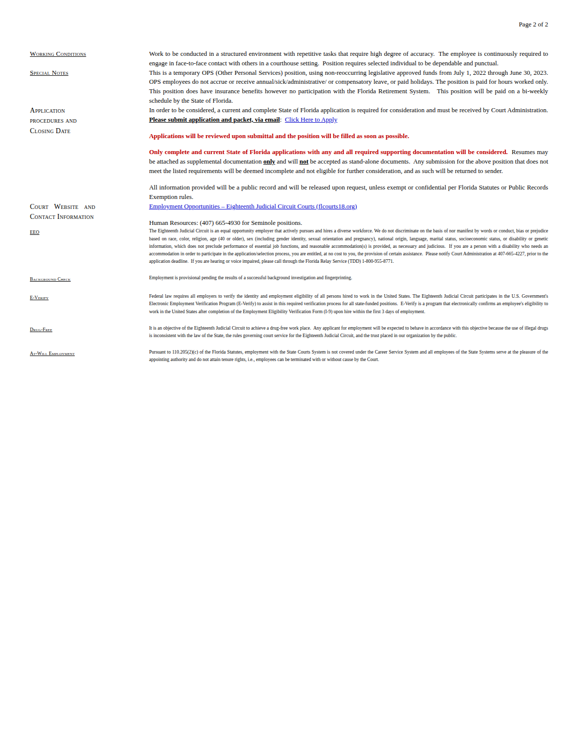Page 2 of 2
| Working Conditions | Work to be conducted in a structured environment with repetitive tasks that require high degree of accuracy. The employee is continuously required to engage in face-to-face contact with others in a courthouse setting. Position requires selected individual to be dependable and punctual. |
| Special Notes | This is a temporary OPS (Other Personal Services) position, using non-reoccurring legislative approved funds from July 1, 2022 through June 30, 2023. OPS employees do not accrue or receive annual/sick/administrative/ or compensatory leave, or paid holidays. The position is paid for hours worked only. This position does have insurance benefits however no participation with the Florida Retirement System. This position will be paid on a bi-weekly schedule by the State of Florida. |
| Application procedures and Closing Date | In order to be considered, a current and complete State of Florida application is required for consideration and must be received by Court Administration. Please submit application and packet, via email : Click Here to Apply Applications will be reviewed upon submittal and the position will be filled as soon as possible. Only complete and current State of Florida applications with any and all required supporting documentation will be considered. Resumes may be attached as supplemental documentation only and will not be accepted as stand-alone documents. Any submission for the above position that does not meet the listed requirements will be deemed incomplete and not eligible for further consideration, and as such will be returned to sender. All information provided will be a public record and will be released upon request, unless exempt or confidential per Florida Statutes or Public Records Exemption rules. |
| Court Website and Contact Information | Employment Opportunities – Eighteenth Judicial Circuit Courts (flcourts18.org) Human Resources: (407) 665-4930 for Seminole positions. |
| EEO | The Eighteenth Judicial Circuit is an equal opportunity employer that actively pursues and hires a diverse workforce. We do not discriminate on the basis of nor manifest by words or conduct, bias or prejudice based on race, color, religion, age (40 or older), sex (including gender identity, sexual orientation and pregnancy), national origin, language, marital status, socioeconomic status, or disability or genetic information, which does not preclude performance of essential job functions, and reasonable accommodation(s) is provided, as necessary and judicious. If you are a person with a disability who needs an accommodation in order to participate in the application/selection process, you are entitled, at no cost to you, the provision of certain assistance. Please notify Court Administration at 407-665-4227, prior to the application deadline. If you are hearing or voice impaired, please call through the Florida Relay Service (TDD) 1-800-955-8771. |
| Background Check | Employment is provisional pending the results of a successful background investigation and fingerprinting. |
| E-Verify | Federal law requires all employers to verify the identity and employment eligibility of all persons hired to work in the United States. The Eighteenth Judicial Circuit participates in the U.S. Government's Electronic Employment Verification Program (E-Verify) to assist in this required verification process for all state-funded positions. E-Verify is a program that electronically confirms an employee's eligibility to work in the United States after completion of the Employment Eligibility Verification Form (I-9) upon hire within the first 3 days of employment. |
| Drug-Free | It is an objective of the Eighteenth Judicial Circuit to achieve a drug-free work place. Any applicant for employment will be expected to behave in accordance with this objective because the use of illegal drugs is inconsistent with the law of the State, the rules governing court service for the Eighteenth Judicial Circuit, and the trust placed in our organization by the public. |
| At-Will Employment | Pursuant to 110.205(2)(c) of the Florida Statutes, employment with the State Courts System is not covered under the Career Service System and all employees of the State Systems serve at the pleasure of the appointing authority and do not attain tenure rights, i.e., employees can be terminated with or without cause by the Court. |